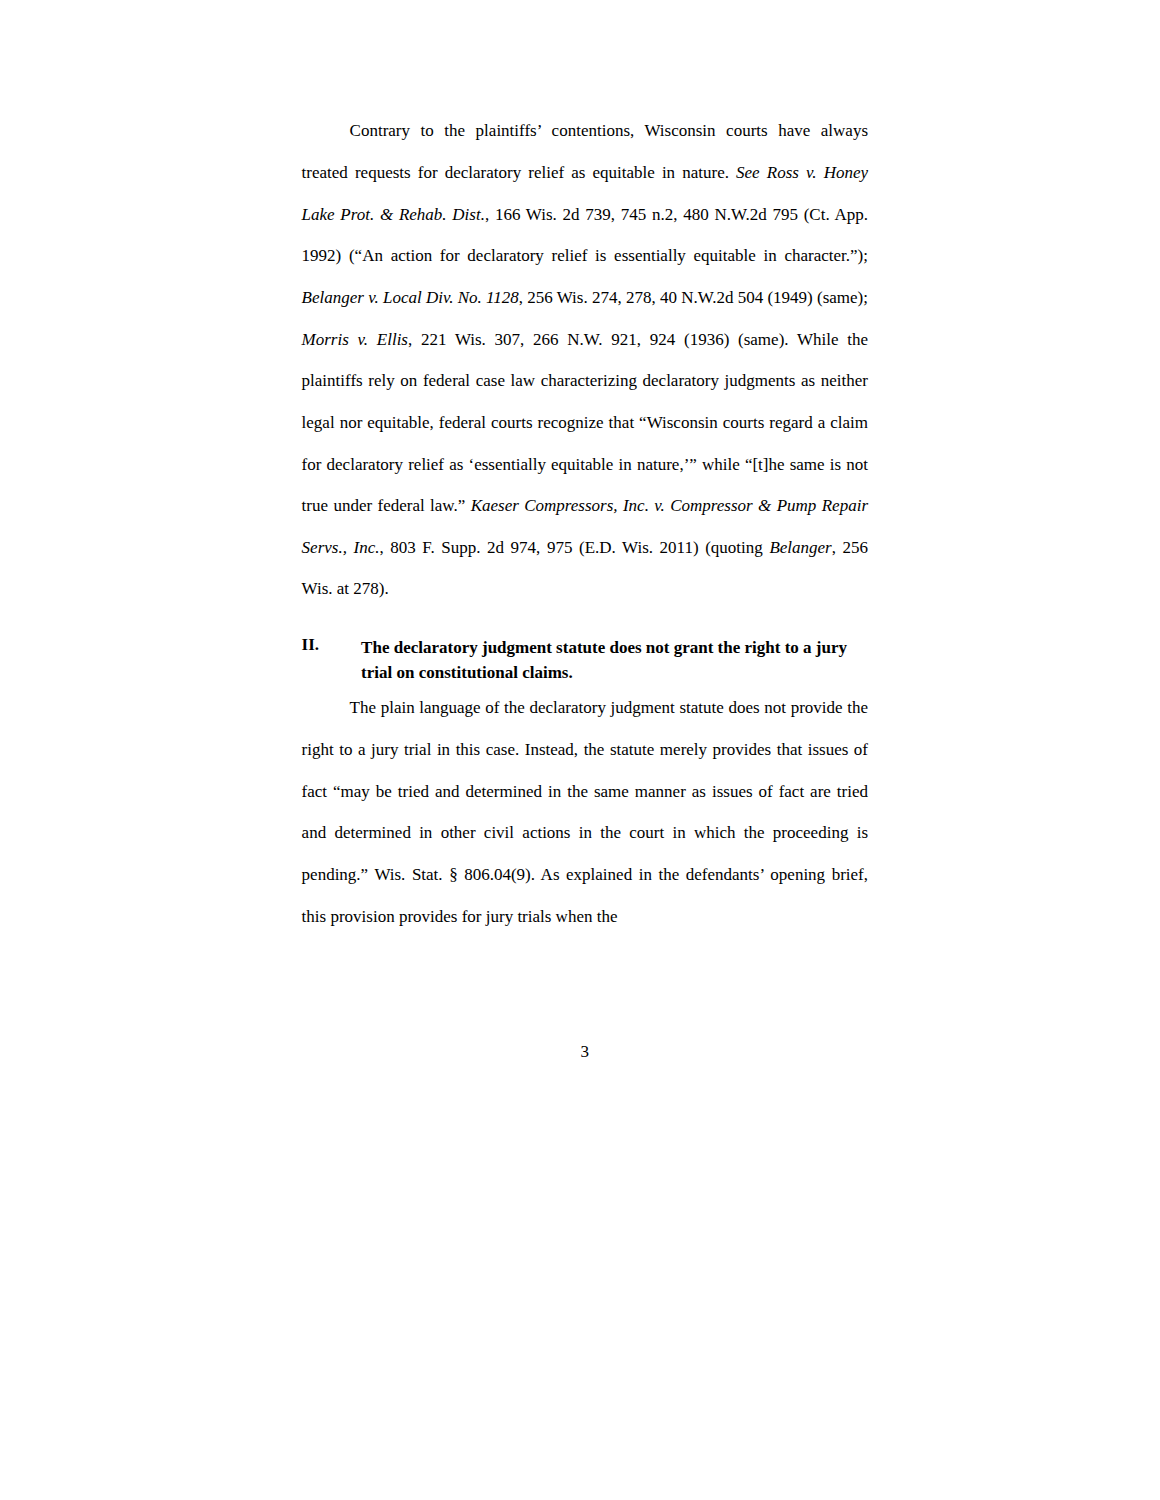Contrary to the plaintiffs’ contentions, Wisconsin courts have always treated requests for declaratory relief as equitable in nature. See Ross v. Honey Lake Prot. & Rehab. Dist., 166 Wis. 2d 739, 745 n.2, 480 N.W.2d 795 (Ct. App. 1992) (“An action for declaratory relief is essentially equitable in character.”); Belanger v. Local Div. No. 1128, 256 Wis. 274, 278, 40 N.W.2d 504 (1949) (same); Morris v. Ellis, 221 Wis. 307, 266 N.W. 921, 924 (1936) (same). While the plaintiffs rely on federal case law characterizing declaratory judgments as neither legal nor equitable, federal courts recognize that “Wisconsin courts regard a claim for declaratory relief as ‘essentially equitable in nature,’” while “[t]he same is not true under federal law.” Kaeser Compressors, Inc. v. Compressor & Pump Repair Servs., Inc., 803 F. Supp. 2d 974, 975 (E.D. Wis. 2011) (quoting Belanger, 256 Wis. at 278).
II.
The declaratory judgment statute does not grant the right to a jury trial on constitutional claims.
The plain language of the declaratory judgment statute does not provide the right to a jury trial in this case. Instead, the statute merely provides that issues of fact “may be tried and determined in the same manner as issues of fact are tried and determined in other civil actions in the court in which the proceeding is pending.” Wis. Stat. § 806.04(9). As explained in the defendants’ opening brief, this provision provides for jury trials when the
3